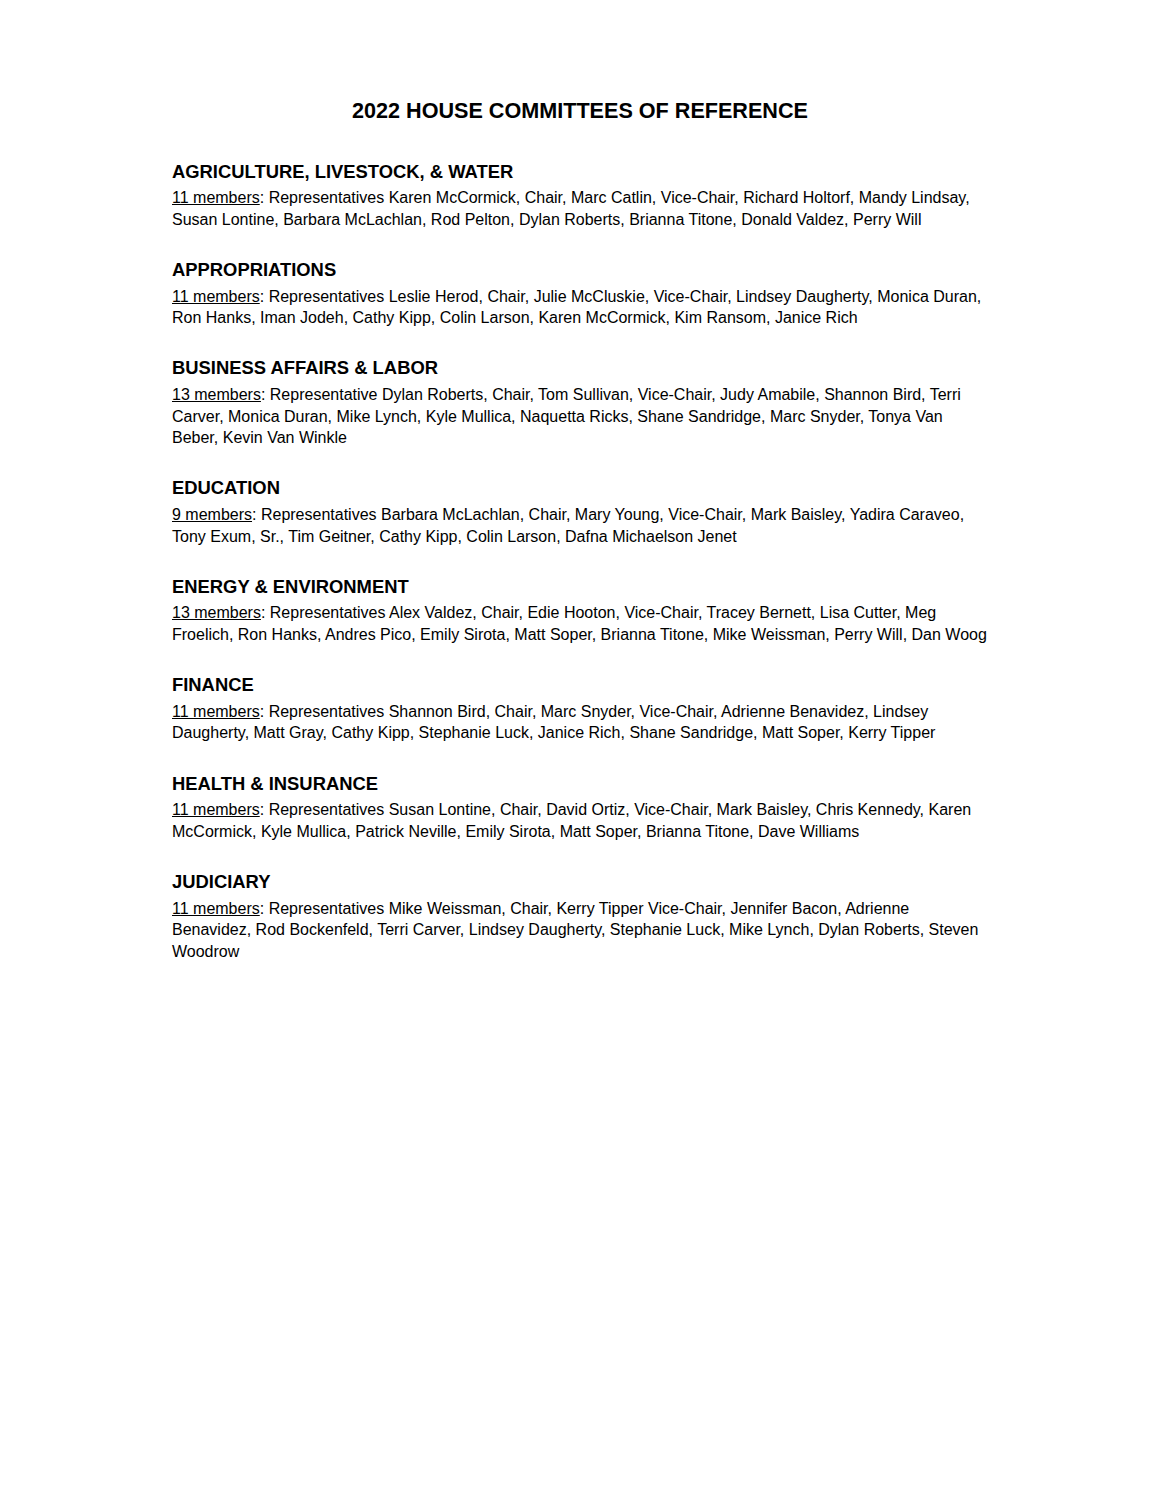2022 HOUSE COMMITTEES OF REFERENCE
AGRICULTURE, LIVESTOCK, & WATER
11 members: Representatives Karen McCormick, Chair, Marc Catlin, Vice-Chair, Richard Holtorf, Mandy Lindsay, Susan Lontine, Barbara McLachlan, Rod Pelton, Dylan Roberts, Brianna Titone, Donald Valdez, Perry Will
APPROPRIATIONS
11 members: Representatives Leslie Herod, Chair, Julie McCluskie, Vice-Chair, Lindsey Daugherty, Monica Duran, Ron Hanks, Iman Jodeh, Cathy Kipp, Colin Larson, Karen McCormick, Kim Ransom, Janice Rich
BUSINESS AFFAIRS & LABOR
13 members: Representative Dylan Roberts, Chair, Tom Sullivan, Vice-Chair, Judy Amabile, Shannon Bird, Terri Carver, Monica Duran, Mike Lynch, Kyle Mullica, Naquetta Ricks, Shane Sandridge, Marc Snyder, Tonya Van Beber, Kevin Van Winkle
EDUCATION
9 members: Representatives Barbara McLachlan, Chair, Mary Young, Vice-Chair, Mark Baisley, Yadira Caraveo, Tony Exum, Sr., Tim Geitner, Cathy Kipp, Colin Larson, Dafna Michaelson Jenet
ENERGY & ENVIRONMENT
13 members: Representatives Alex Valdez, Chair, Edie Hooton, Vice-Chair, Tracey Bernett, Lisa Cutter, Meg Froelich, Ron Hanks, Andres Pico, Emily Sirota, Matt Soper, Brianna Titone, Mike Weissman, Perry Will, Dan Woog
FINANCE
11 members: Representatives Shannon Bird, Chair, Marc Snyder, Vice-Chair, Adrienne Benavidez, Lindsey Daugherty, Matt Gray, Cathy Kipp, Stephanie Luck, Janice Rich, Shane Sandridge, Matt Soper, Kerry Tipper
HEALTH & INSURANCE
11 members: Representatives Susan Lontine, Chair, David Ortiz, Vice-Chair, Mark Baisley, Chris Kennedy, Karen McCormick, Kyle Mullica, Patrick Neville, Emily Sirota, Matt Soper, Brianna Titone, Dave Williams
JUDICIARY
11 members: Representatives Mike Weissman, Chair, Kerry Tipper Vice-Chair, Jennifer Bacon, Adrienne Benavidez, Rod Bockenfeld, Terri Carver, Lindsey Daugherty, Stephanie Luck, Mike Lynch, Dylan Roberts, Steven Woodrow